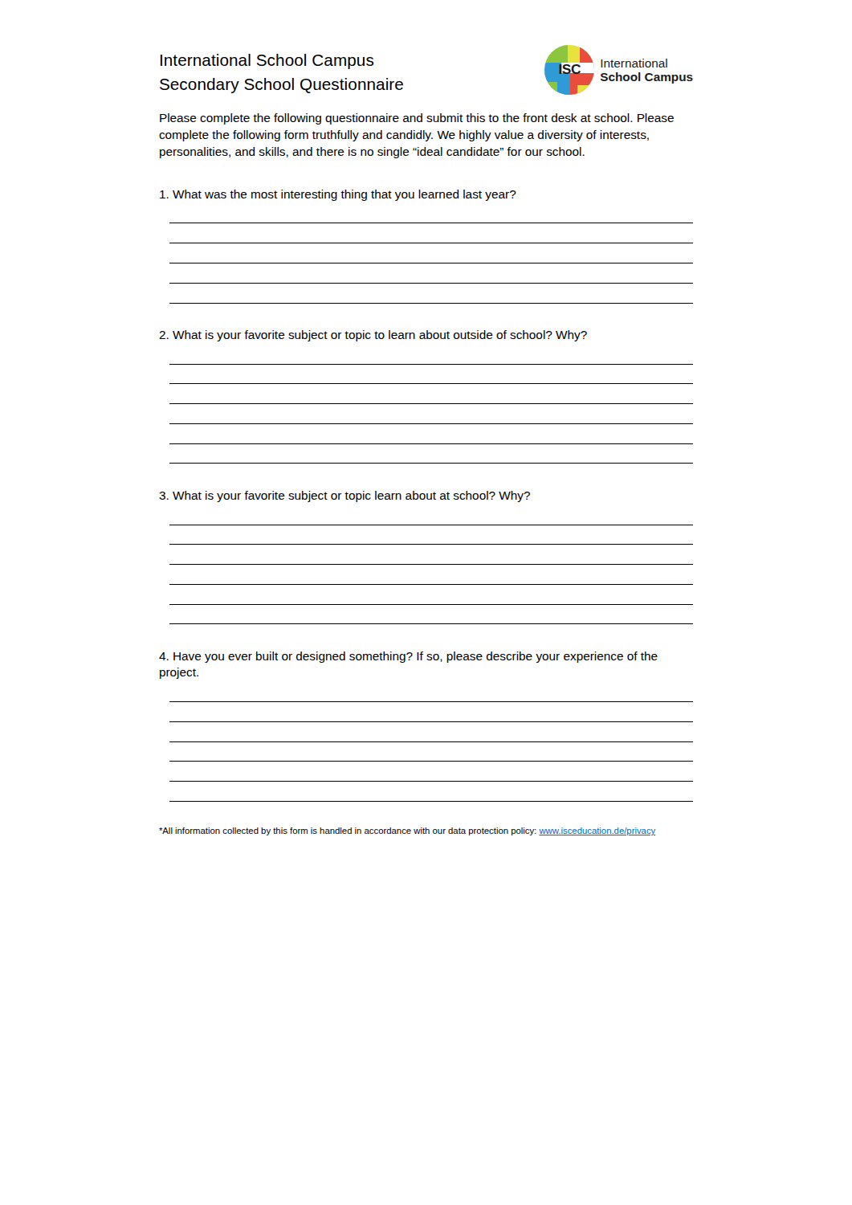International School Campus
Secondary School Questionnaire
ISC
International
School Campus
Please complete the following questionnaire and submit this to the front desk at school. Please complete the following form truthfully and candidly. We highly value a diversity of interests, personalities, and skills, and there is no single “ideal candidate” for our school.
1. What was the most interesting thing that you learned last year?
2. What is your favorite subject or topic to learn about outside of school? Why?
3. What is your favorite subject or topic learn about at school? Why?
4. Have you ever built or designed something? If so, please describe your experience of the project.
*All information collected by this form is handled in accordance with our data protection policy: www.isceducation.de/privacy